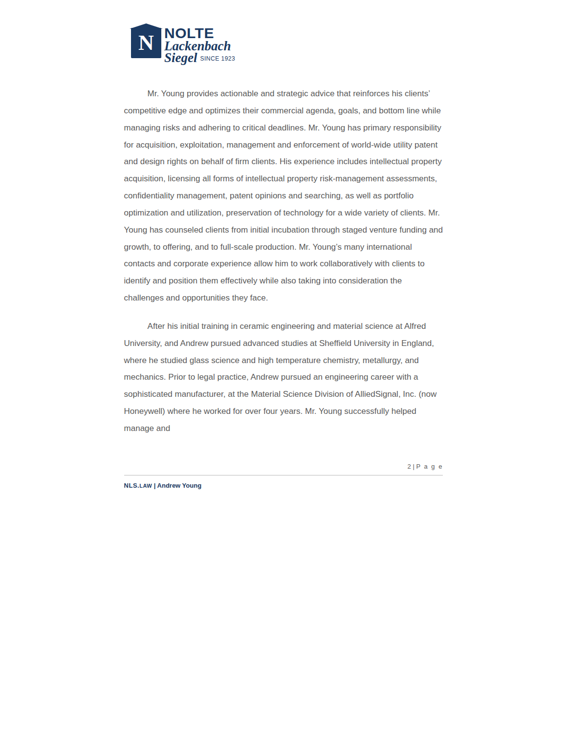N
NOLTE Lackenbach SiegelSINCE 1923
Mr. Young provides actionable and strategic advice that reinforces his clients’ competitive edge and optimizes their commercial agenda, goals, and bottom line while managing risks and adhering to critical deadlines. Mr. Young has primary responsibility for acquisition, exploitation, management and enforcement of world-wide utility patent and design rights on behalf of firm clients. His experience includes intellectual property acquisition, licensing all forms of intellectual property risk-management assessments, confidentiality management, patent opinions and searching, as well as portfolio optimization and utilization, preservation of technology for a wide variety of clients. Mr. Young has counseled clients from initial incubation through staged venture funding and growth, to offering, and to full-scale production. Mr. Young’s many international contacts and corporate experience allow him to work collaboratively with clients to identify and position them effectively while also taking into consideration the challenges and opportunities they face.
After his initial training in ceramic engineering and material science at Alfred University, and Andrew pursued advanced studies at Sheffield University in England, where he studied glass science and high temperature chemistry, metallurgy, and mechanics. Prior to legal practice, Andrew pursued an engineering career with a sophisticated manufacturer, at the Material Science Division of AlliedSignal, Inc. (now Honeywell) where he worked for over four years. Mr. Young successfully helped manage and
2 | P a g e
NLS. LAW | Andrew Young